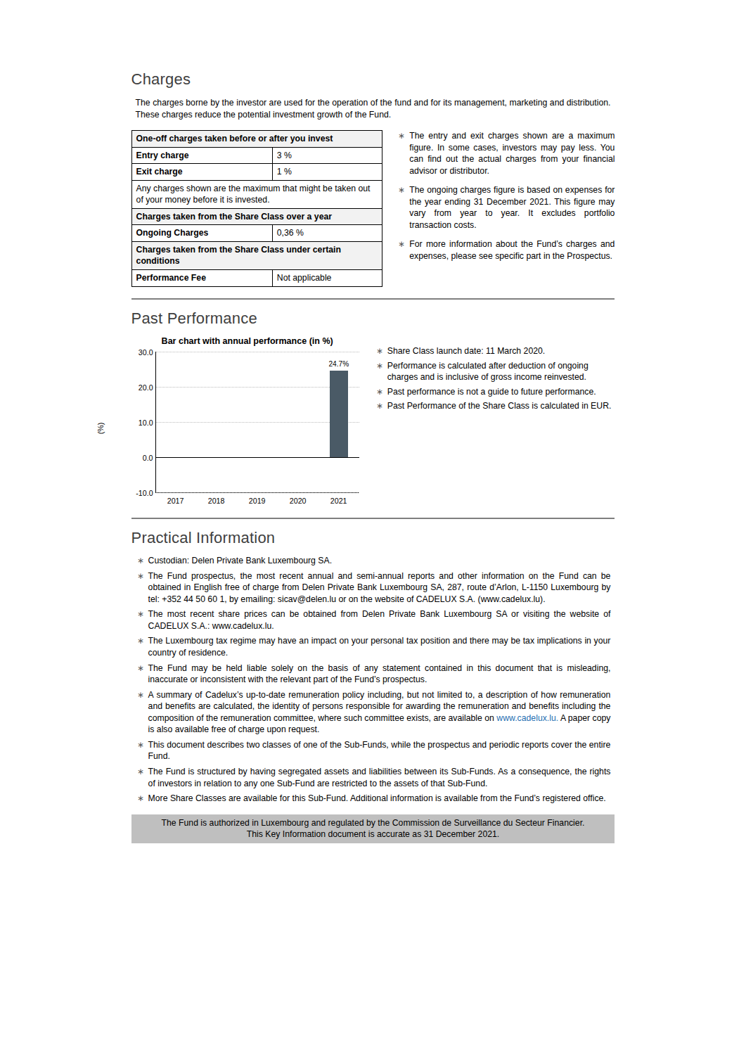Charges
The charges borne by the investor are used for the operation of the fund and for its management, marketing and distribution. These charges reduce the potential investment growth of the Fund.
| One-off charges taken before or after you invest |
| Entry charge | 3 % |
| Exit charge | 1 % |
| Any charges shown are the maximum that might be taken out of your money before it is invested. |
| Charges taken from the Share Class over a year |
| Ongoing Charges | 0,36 % |
| Charges taken from the Share Class under certain conditions |
| Performance Fee | Not applicable |
The entry and exit charges shown are a maximum figure. In some cases, investors may pay less. You can find out the actual charges from your financial advisor or distributor.
The ongoing charges figure is based on expenses for the year ending 31 December 2021. This figure may vary from year to year. It excludes portfolio transaction costs.
For more information about the Fund’s charges and expenses, please see specific part in the Prospectus.
Past Performance
Bar chart with annual performance (in %)
(%)
30.0
20.0
10.0
0.0
-10.0
24.7%
2017
2018
2019
2020
2021
Share Class launch date: 11 March 2020.
Performance is calculated after deduction of ongoing charges and is inclusive of gross income reinvested.
Past performance is not a guide to future performance.
Past Performance of the Share Class is calculated in EUR.
Practical Information
Custodian: Delen Private Bank Luxembourg SA.
The Fund prospectus, the most recent annual and semi-annual reports and other information on the Fund can be obtained in English free of charge from Delen Private Bank Luxembourg SA, 287, route d’Arlon, L-1150 Luxembourg by tel: +352 44 50 60 1, by emailing: sicav@delen.lu or on the website of CADELUX S.A. (www.cadelux.lu).
The most recent share prices can be obtained from Delen Private Bank Luxembourg SA or visiting the website of CADELUX S.A.: www.cadelux.lu.
The Luxembourg tax regime may have an impact on your personal tax position and there may be tax implications in your country of residence.
The Fund may be held liable solely on the basis of any statement contained in this document that is misleading, inaccurate or inconsistent with the relevant part of the Fund’s prospectus.
A summary of Cadelux’s up-to-date remuneration policy including, but not limited to, a description of how remuneration and benefits are calculated, the identity of persons responsible for awarding the remuneration and benefits including the composition of the remuneration committee, where such committee exists, are available on www.cadelux.lu. A paper copy is also available free of charge upon request.
This document describes two classes of one of the Sub-Funds, while the prospectus and periodic reports cover the entire Fund.
The Fund is structured by having segregated assets and liabilities between its Sub-Funds. As a consequence, the rights of investors in relation to any one Sub-Fund are restricted to the assets of that Sub-Fund.
More Share Classes are available for this Sub-Fund. Additional information is available from the Fund’s registered office.
The Fund is authorized in Luxembourg and regulated by the Commission de Surveillance du Secteur Financier.
This Key Information document is accurate as 31 December 2021.